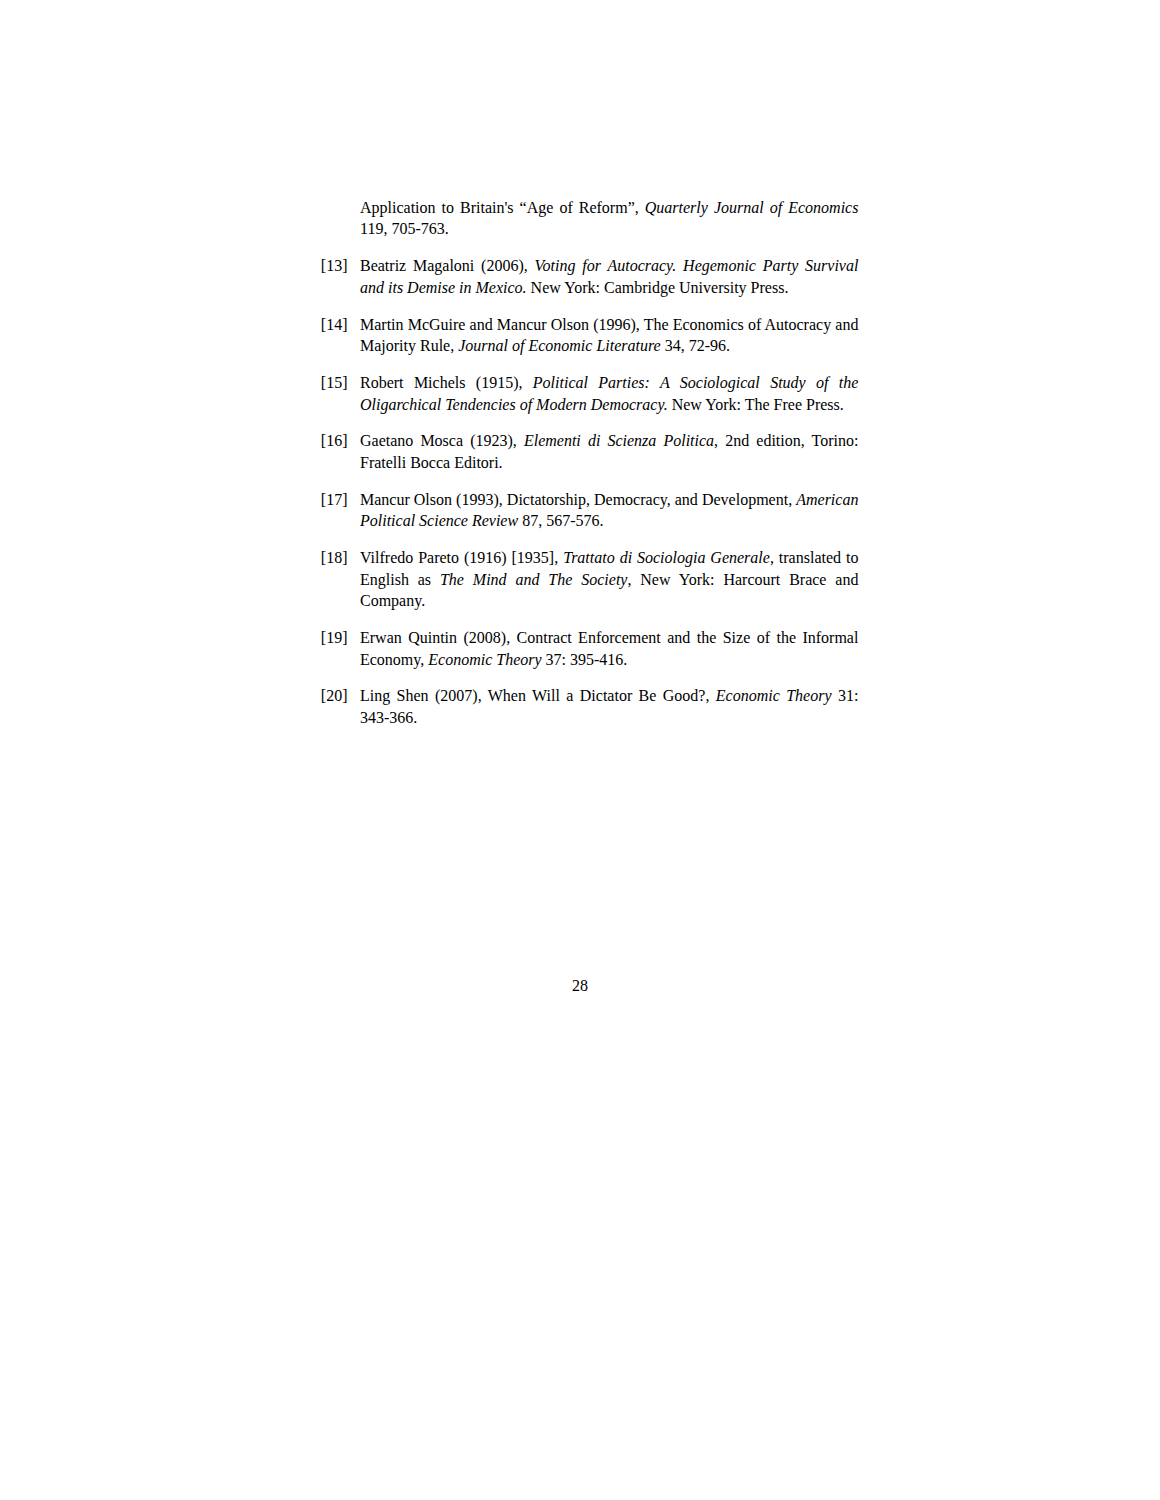Application to Britain's “Age of Reform”, Quarterly Journal of Economics 119, 705-763.
[13] Beatriz Magaloni (2006), Voting for Autocracy. Hegemonic Party Survival and its Demise in Mexico. New York: Cambridge University Press.
[14] Martin McGuire and Mancur Olson (1996), The Economics of Autocracy and Majority Rule, Journal of Economic Literature 34, 72-96.
[15] Robert Michels (1915), Political Parties: A Sociological Study of the Oligarchical Tendencies of Modern Democracy. New York: The Free Press.
[16] Gaetano Mosca (1923), Elementi di Scienza Politica, 2nd edition, Torino: Fratelli Bocca Editori.
[17] Mancur Olson (1993), Dictatorship, Democracy, and Development, American Political Science Review 87, 567-576.
[18] Vilfredo Pareto (1916) [1935], Trattato di Sociologia Generale, translated to English as The Mind and The Society, New York: Harcourt Brace and Company.
[19] Erwan Quintin (2008), Contract Enforcement and the Size of the Informal Economy, Economic Theory 37: 395-416.
[20] Ling Shen (2007), When Will a Dictator Be Good?, Economic Theory 31: 343-366.
28